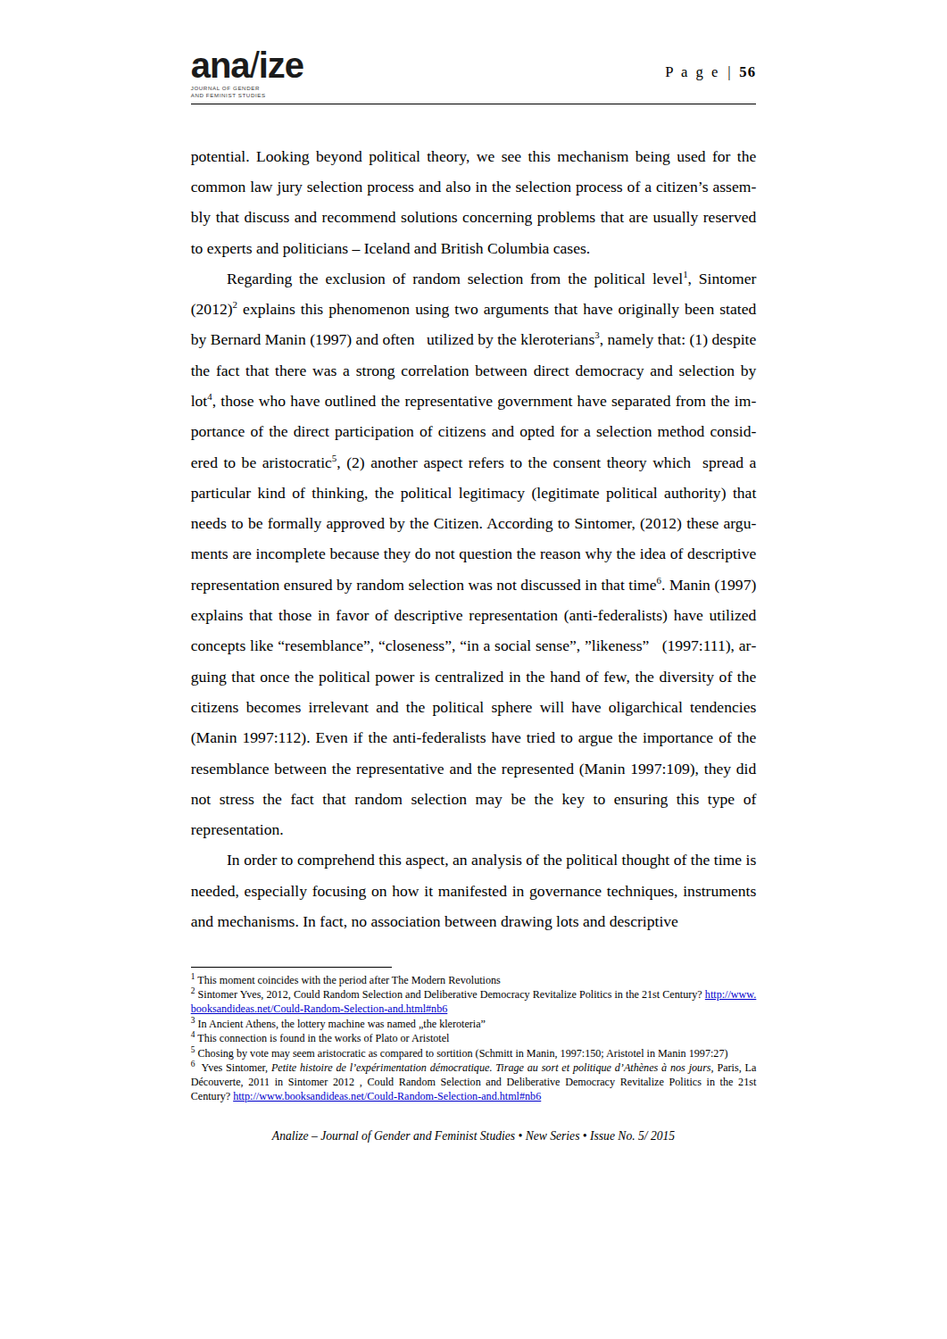ana/ize
Journal of Gender
and Feminist Studies
P a g e | 56
potential. Looking beyond political theory, we see this mechanism being used for the common law jury selection process and also in the selection process of a citizen’s assembly that discuss and recommend solutions concerning problems that are usually reserved to experts and politicians – Iceland and British Columbia cases.
Regarding the exclusion of random selection from the political level1, Sintomer (2012)2 explains this phenomenon using two arguments that have originally been stated by Bernard Manin (1997) and often utilized by the kleroterians3, namely that: (1) despite the fact that there was a strong correlation between direct democracy and selection by lot4, those who have outlined the representative government have separated from the importance of the direct participation of citizens and opted for a selection method considered to be aristocratic5, (2) another aspect refers to the consent theory which spread a particular kind of thinking, the political legitimacy (legitimate political authority) that needs to be formally approved by the Citizen. According to Sintomer, (2012) these arguments are incomplete because they do not question the reason why the idea of descriptive representation ensured by random selection was not discussed in that time6. Manin (1997) explains that those in favor of descriptive representation (anti-federalists) have utilized concepts like “resemblance”, “closeness”, “in a social sense”, ”likeness” (1997:111), arguing that once the political power is centralized in the hand of few, the diversity of the citizens becomes irrelevant and the political sphere will have oligarchical tendencies (Manin 1997:112). Even if the anti-federalists have tried to argue the importance of the resemblance between the representative and the represented (Manin 1997:109), they did not stress the fact that random selection may be the key to ensuring this type of representation.
In order to comprehend this aspect, an analysis of the political thought of the time is needed, especially focusing on how it manifested in governance techniques, instruments and mechanisms. In fact, no association between drawing lots and descriptive
1 This moment coincides with the period after The Modern Revolutions
2 Sintomer Yves, 2012, Could Random Selection and Deliberative Democracy Revitalize Politics in the 21st Century? http://www.booksandideas.net/Could-Random-Selection-and.html#nb6
3 In Ancient Athens, the lottery machine was named „the kleroteria”
4 This connection is found in the works of Plato or Aristotel
5 Chosing by vote may seem aristocratic as compared to sortition (Schmitt in Manin, 1997:150; Aristotel in Manin 1997:27)
6 Yves Sintomer, Petite histoire de l’expérimentation démocratique. Tirage au sort et politique d’Athènes à nos jours, Paris, La Découverte, 2011 in Sintomer 2012 , Could Random Selection and Deliberative Democracy Revitalize Politics in the 21st Century? http://www.booksandideas.net/Could-Random-Selection-and.html#nb6
Analize – Journal of Gender and Feminist Studies • New Series • Issue No. 5/ 2015